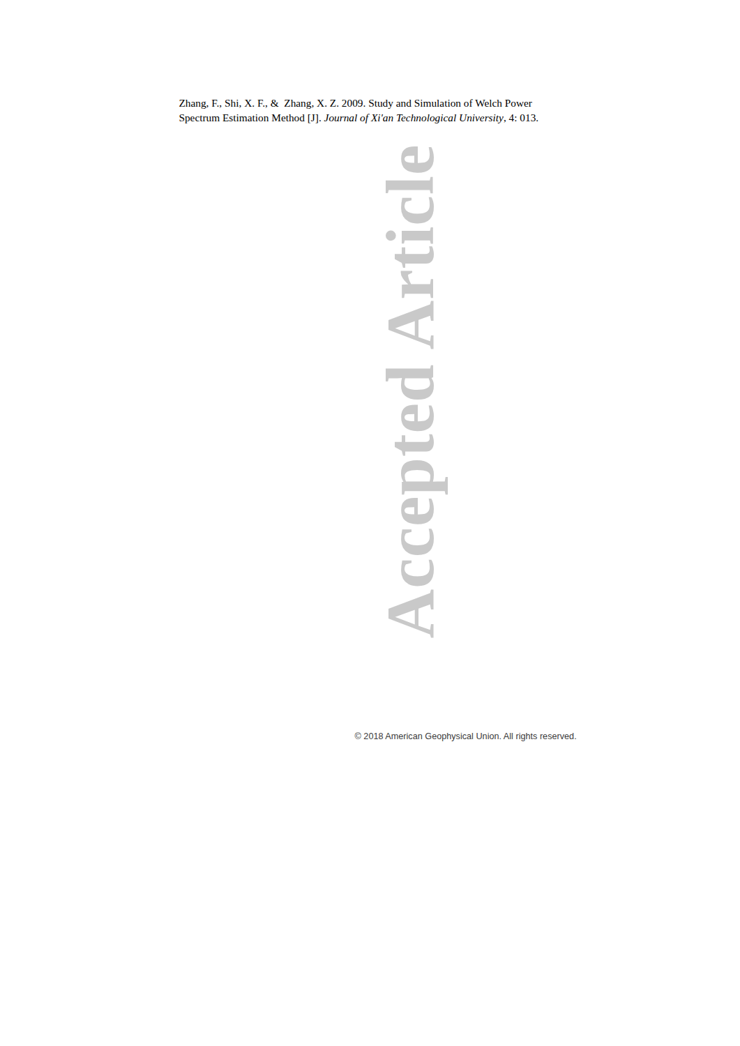Accepted Article
Zhang, F., Shi, X. F., & Zhang, X. Z. 2009. Study and Simulation of Welch Power Spectrum Estimation Method [J]. Journal of Xi'an Technological University, 4: 013.
© 2018 American Geophysical Union. All rights reserved.